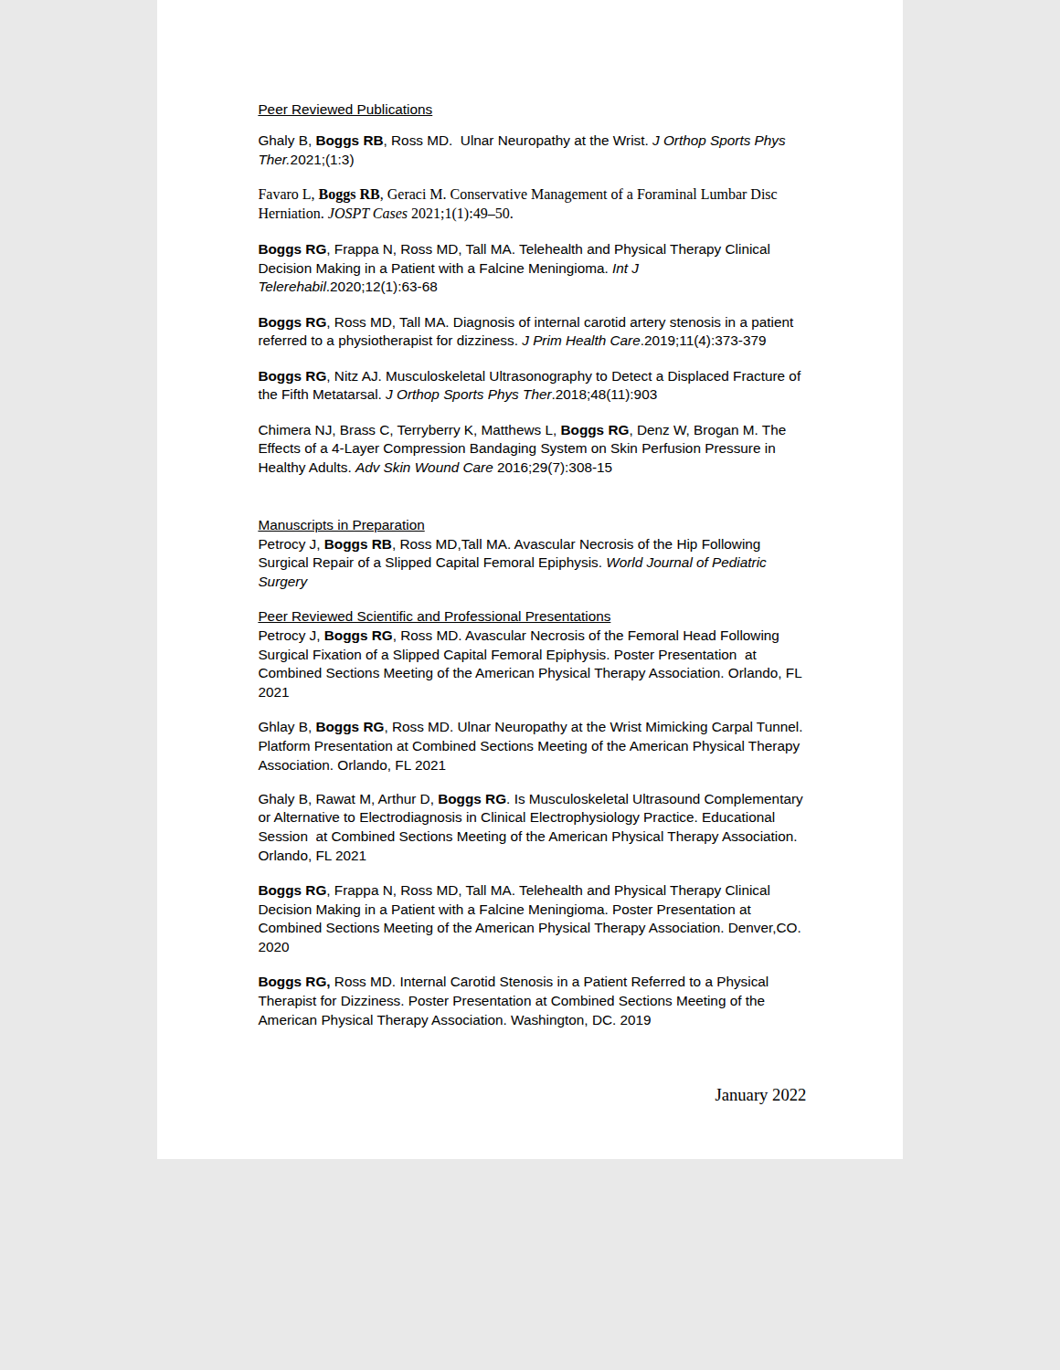Peer Reviewed Publications
Ghaly B, Boggs RB, Ross MD. Ulnar Neuropathy at the Wrist. J Orthop Sports Phys Ther. 2021;(1:3)
Favaro L, Boggs RB, Geraci M. Conservative Management of a Foraminal Lumbar Disc Herniation. JOSPT Cases 2021;1(1):49–50.
Boggs RG, Frappa N, Ross MD, Tall MA. Telehealth and Physical Therapy Clinical Decision Making in a Patient with a Falcine Meningioma. Int J Telerehabil.2020;12(1):63-68
Boggs RG, Ross MD, Tall MA. Diagnosis of internal carotid artery stenosis in a patient referred to a physiotherapist for dizziness. J Prim Health Care.2019;11(4):373-379
Boggs RG, Nitz AJ. Musculoskeletal Ultrasonography to Detect a Displaced Fracture of the Fifth Metatarsal. J Orthop Sports Phys Ther.2018;48(11):903
Chimera NJ, Brass C, Terryberry K, Matthews L, Boggs RG, Denz W, Brogan M. The Effects of a 4-Layer Compression Bandaging System on Skin Perfusion Pressure in Healthy Adults. Adv Skin Wound Care 2016;29(7):308-15
Manuscripts in Preparation
Petrocy J, Boggs RB, Ross MD,Tall MA. Avascular Necrosis of the Hip Following Surgical Repair of a Slipped Capital Femoral Epiphysis. World Journal of Pediatric Surgery
Peer Reviewed Scientific and Professional Presentations
Petrocy J, Boggs RG, Ross MD. Avascular Necrosis of the Femoral Head Following Surgical Fixation of a Slipped Capital Femoral Epiphysis. Poster Presentation at Combined Sections Meeting of the American Physical Therapy Association. Orlando, FL 2021
Ghlay B, Boggs RG, Ross MD. Ulnar Neuropathy at the Wrist Mimicking Carpal Tunnel. Platform Presentation at Combined Sections Meeting of the American Physical Therapy Association. Orlando, FL 2021
Ghaly B, Rawat M, Arthur D, Boggs RG. Is Musculoskeletal Ultrasound Complementary or Alternative to Electrodiagnosis in Clinical Electrophysiology Practice. Educational Session at Combined Sections Meeting of the American Physical Therapy Association. Orlando, FL 2021
Boggs RG, Frappa N, Ross MD, Tall MA. Telehealth and Physical Therapy Clinical Decision Making in a Patient with a Falcine Meningioma. Poster Presentation at Combined Sections Meeting of the American Physical Therapy Association. Denver,CO. 2020
Boggs RG, Ross MD. Internal Carotid Stenosis in a Patient Referred to a Physical Therapist for Dizziness. Poster Presentation at Combined Sections Meeting of the American Physical Therapy Association. Washington, DC. 2019
January 2022